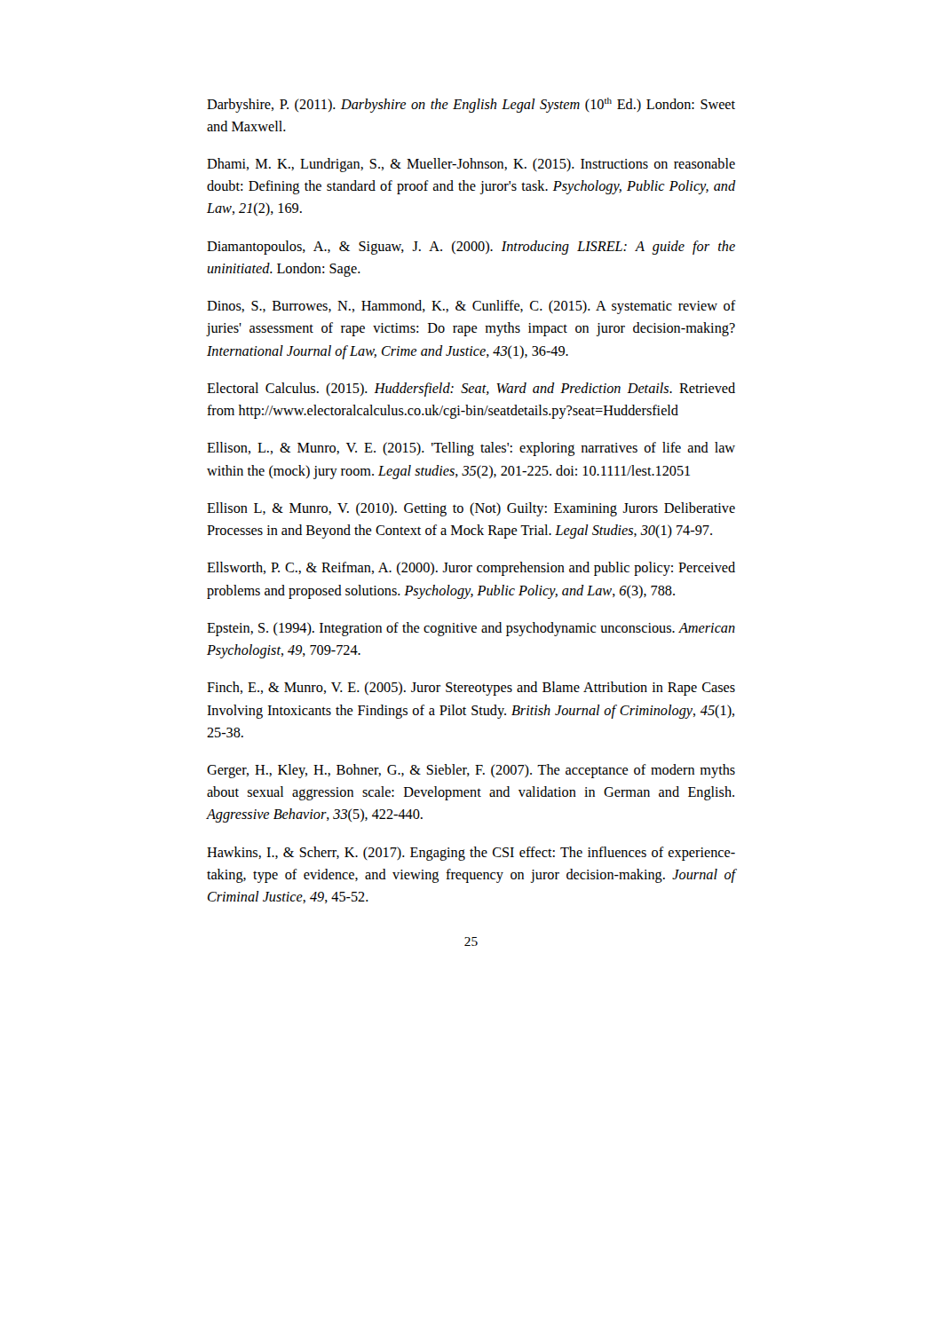Darbyshire, P. (2011). Darbyshire on the English Legal System (10th Ed.) London: Sweet and Maxwell.
Dhami, M. K., Lundrigan, S., & Mueller-Johnson, K. (2015). Instructions on reasonable doubt: Defining the standard of proof and the juror's task. Psychology, Public Policy, and Law, 21(2), 169.
Diamantopoulos, A., & Siguaw, J. A. (2000). Introducing LISREL: A guide for the uninitiated. London: Sage.
Dinos, S., Burrowes, N., Hammond, K., & Cunliffe, C. (2015). A systematic review of juries' assessment of rape victims: Do rape myths impact on juror decision-making? International Journal of Law, Crime and Justice, 43(1), 36-49.
Electoral Calculus. (2015). Huddersfield: Seat, Ward and Prediction Details. Retrieved from http://www.electoralcalculus.co.uk/cgi-bin/seatdetails.py?seat=Huddersfield
Ellison, L., & Munro, V. E. (2015). 'Telling tales': exploring narratives of life and law within the (mock) jury room. Legal studies, 35(2), 201-225. doi: 10.1111/lest.12051
Ellison L, & Munro, V. (2010). Getting to (Not) Guilty: Examining Jurors Deliberative Processes in and Beyond the Context of a Mock Rape Trial. Legal Studies, 30(1) 74-97.
Ellsworth, P. C., & Reifman, A. (2000). Juror comprehension and public policy: Perceived problems and proposed solutions. Psychology, Public Policy, and Law, 6(3), 788.
Epstein, S. (1994). Integration of the cognitive and psychodynamic unconscious. American Psychologist, 49, 709-724.
Finch, E., & Munro, V. E. (2005). Juror Stereotypes and Blame Attribution in Rape Cases Involving Intoxicants the Findings of a Pilot Study. British Journal of Criminology, 45(1), 25-38.
Gerger, H., Kley, H., Bohner, G., & Siebler, F. (2007). The acceptance of modern myths about sexual aggression scale: Development and validation in German and English. Aggressive Behavior, 33(5), 422-440.
Hawkins, I., & Scherr, K. (2017). Engaging the CSI effect: The influences of experience-taking, type of evidence, and viewing frequency on juror decision-making. Journal of Criminal Justice, 49, 45-52.
25